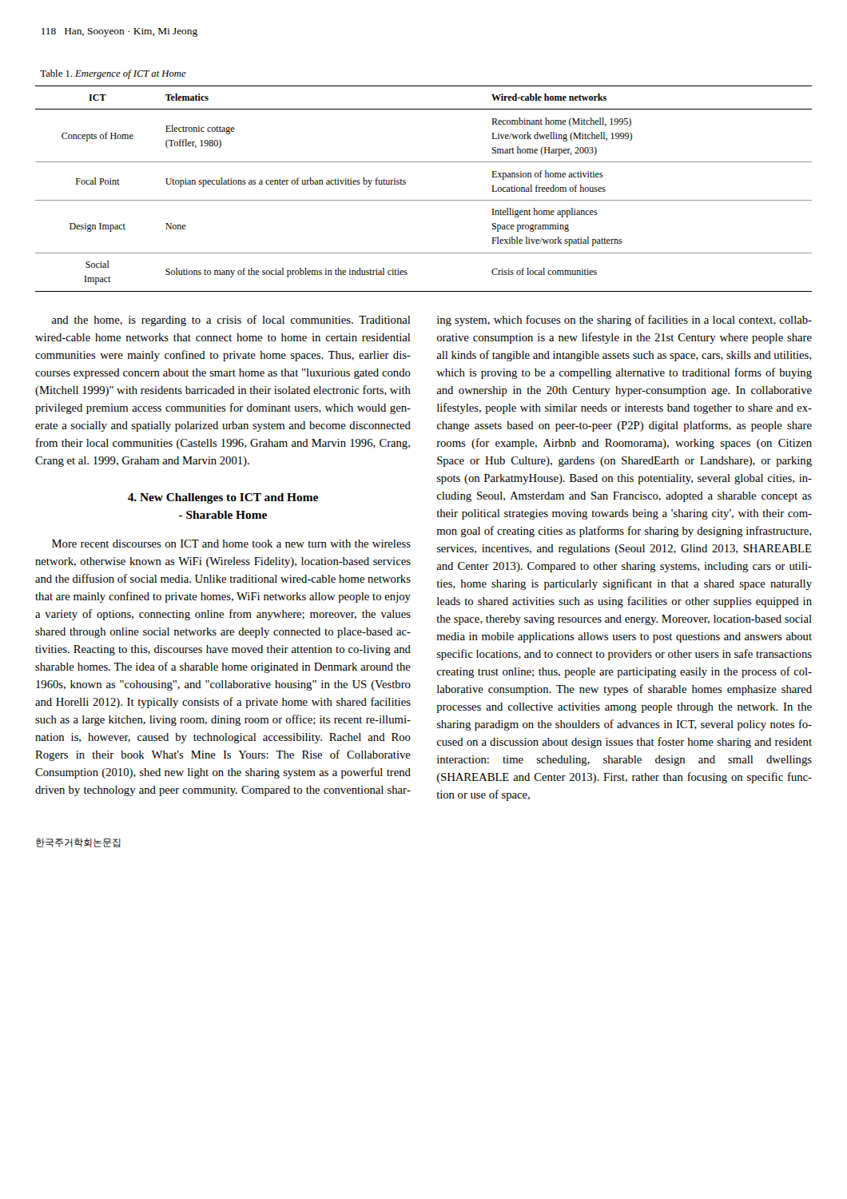118 Han, Sooyeon · Kim, Mi Jeong
Table 1. Emergence of ICT at Home
| ICT | Telematics | Wired-cable home networks |
| --- | --- | --- |
| Concepts of Home | Electronic cottage (Toffler, 1980) | Recombinant home (Mitchell, 1995) Live/work dwelling (Mitchell, 1999) Smart home (Harper, 2003) |
| Focal Point | Utopian speculations as a center of urban activities by futurists | Expansion of home activities Locational freedom of houses |
| Design Impact | None | Intelligent home appliances Space programming Flexible live/work spatial patterns |
| Social Impact | Solutions to many of the social problems in the industrial cities | Crisis of local communities |
and the home, is regarding to a crisis of local communities. Traditional wired-cable home networks that connect home to home in certain residential communities were mainly confined to private home spaces. Thus, earlier discourses expressed concern about the smart home as that "luxurious gated condo (Mitchell 1999)" with residents barricaded in their isolated electronic forts, with privileged premium access communities for dominant users, which would generate a socially and spatially polarized urban system and become disconnected from their local communities (Castells 1996, Graham and Marvin 1996, Crang, Crang et al. 1999, Graham and Marvin 2001).
4. New Challenges to ICT and Home
- Sharable Home
More recent discourses on ICT and home took a new turn with the wireless network, otherwise known as WiFi (Wireless Fidelity), location-based services and the diffusion of social media. Unlike traditional wired-cable home networks that are mainly confined to private homes, WiFi networks allow people to enjoy a variety of options, connecting online from anywhere; moreover, the values shared through online social networks are deeply connected to place-based activities. Reacting to this, discourses have moved their attention to co-living and sharable homes. The idea of a sharable home originated in Denmark around the 1960s, known as "cohousing", and "collaborative housing" in the US (Vestbro and Horelli 2012). It typically consists of a private home with shared facilities such as a large kitchen, living room, dining room or office; its recent re-illumination is, however, caused by technological accessibility. Rachel and Roo Rogers in their book What's Mine Is Yours: The Rise of Collaborative Consumption (2010), shed new light on the sharing system as a powerful trend driven by technology and peer community. Compared to the conventional sharing system, which focuses on the sharing of facilities in a local context, collaborative consumption is a new lifestyle in the 21st Century where people share all kinds of tangible and intangible assets such as space, cars, skills and utilities, which is proving to be a compelling alternative to traditional forms of buying and ownership in the 20th Century hyper-consumption age. In collaborative lifestyles, people with similar needs or interests band together to share and exchange assets based on peer-to-peer (P2P) digital platforms, as people share rooms (for example, Airbnb and Roomorama), working spaces (on Citizen Space or Hub Culture), gardens (on SharedEarth or Landshare), or parking spots (on ParkatmyHouse). Based on this potentiality, several global cities, including Seoul, Amsterdam and San Francisco, adopted a sharable concept as their political strategies moving towards being a 'sharing city', with their common goal of creating cities as platforms for sharing by designing infrastructure, services, incentives, and regulations (Seoul 2012, Glind 2013, SHAREABLE and Center 2013). Compared to other sharing systems, including cars or utilities, home sharing is particularly significant in that a shared space naturally leads to shared activities such as using facilities or other supplies equipped in the space, thereby saving resources and energy. Moreover, location-based social media in mobile applications allows users to post questions and answers about specific locations, and to connect to providers or other users in safe transactions creating trust online; thus, people are participating easily in the process of collaborative consumption. The new types of sharable homes emphasize shared processes and collective activities among people through the network. In the sharing paradigm on the shoulders of advances in ICT, several policy notes focused on a discussion about design issues that foster home sharing and resident interaction: time scheduling, sharable design and small dwellings (SHAREABLE and Center 2013). First, rather than focusing on specific function or use of space,
한국주거학회논문집